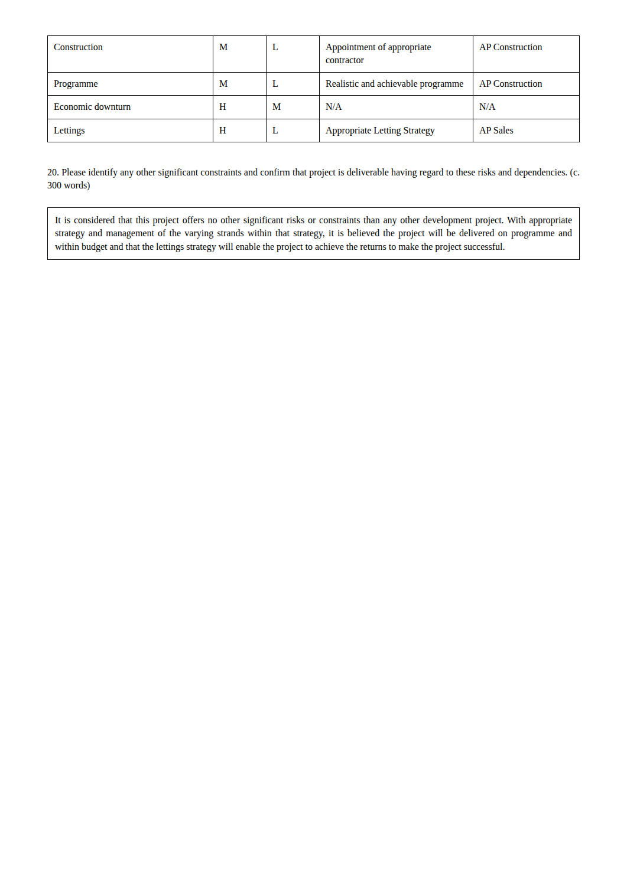| Construction | M | L | Appointment of appropriate contractor | AP Construction |
| Programme | M | L | Realistic and achievable programme | AP Construction |
| Economic downturn | H | M | N/A | N/A |
| Lettings | H | L | Appropriate Letting Strategy | AP Sales |
20. Please identify any other significant constraints and confirm that project is deliverable having regard to these risks and dependencies. (c. 300 words)
It is considered that this project offers no other significant risks or constraints than any other development project. With appropriate strategy and management of the varying strands within that strategy, it is believed the project will be delivered on programme and within budget and that the lettings strategy will enable the project to achieve the returns to make the project successful.